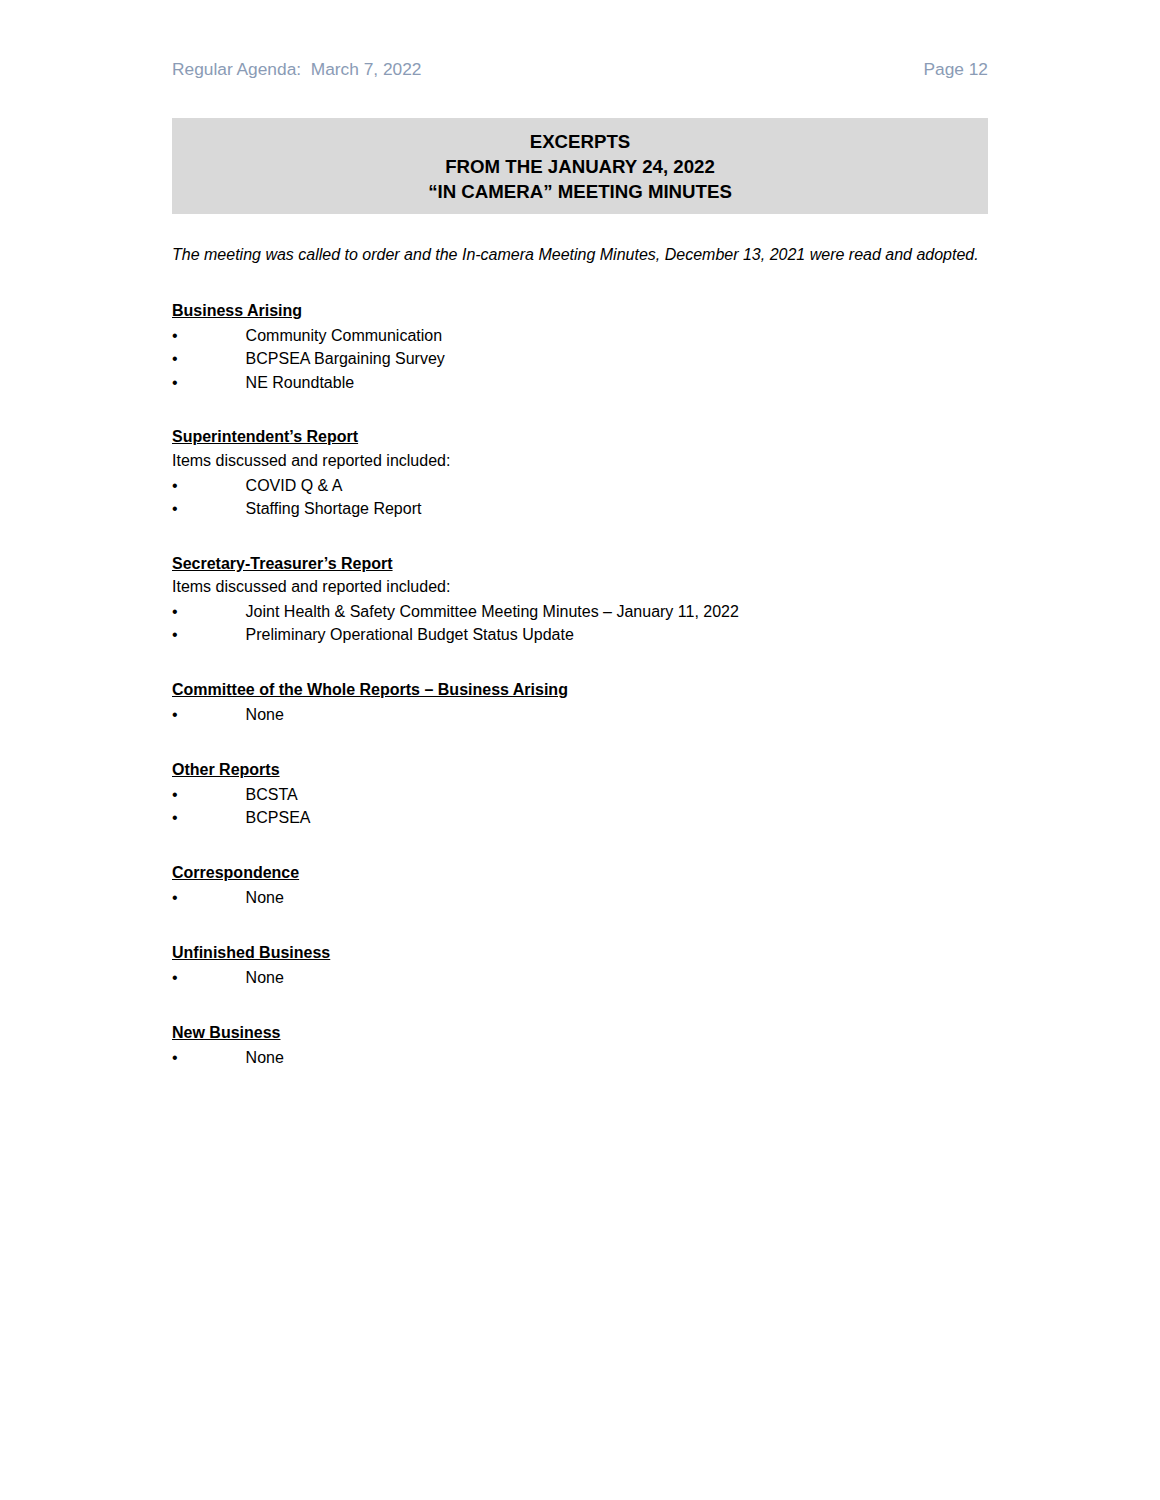Regular Agenda: March 7, 2022 Page 12
EXCERPTS
FROM THE JANUARY 24, 2022
“IN CAMERA” MEETING MINUTES
The meeting was called to order and the In-camera Meeting Minutes, December 13, 2021 were read and adopted.
Business Arising
Community Communication
BCPSEA Bargaining Survey
NE Roundtable
Superintendent’s Report
Items discussed and reported included:
COVID Q & A
Staffing Shortage Report
Secretary-Treasurer’s Report
Items discussed and reported included:
Joint Health & Safety Committee Meeting Minutes – January 11, 2022
Preliminary Operational Budget Status Update
Committee of the Whole Reports – Business Arising
None
Other Reports
BCSTA
BCPSEA
Correspondence
None
Unfinished Business
None
New Business
None